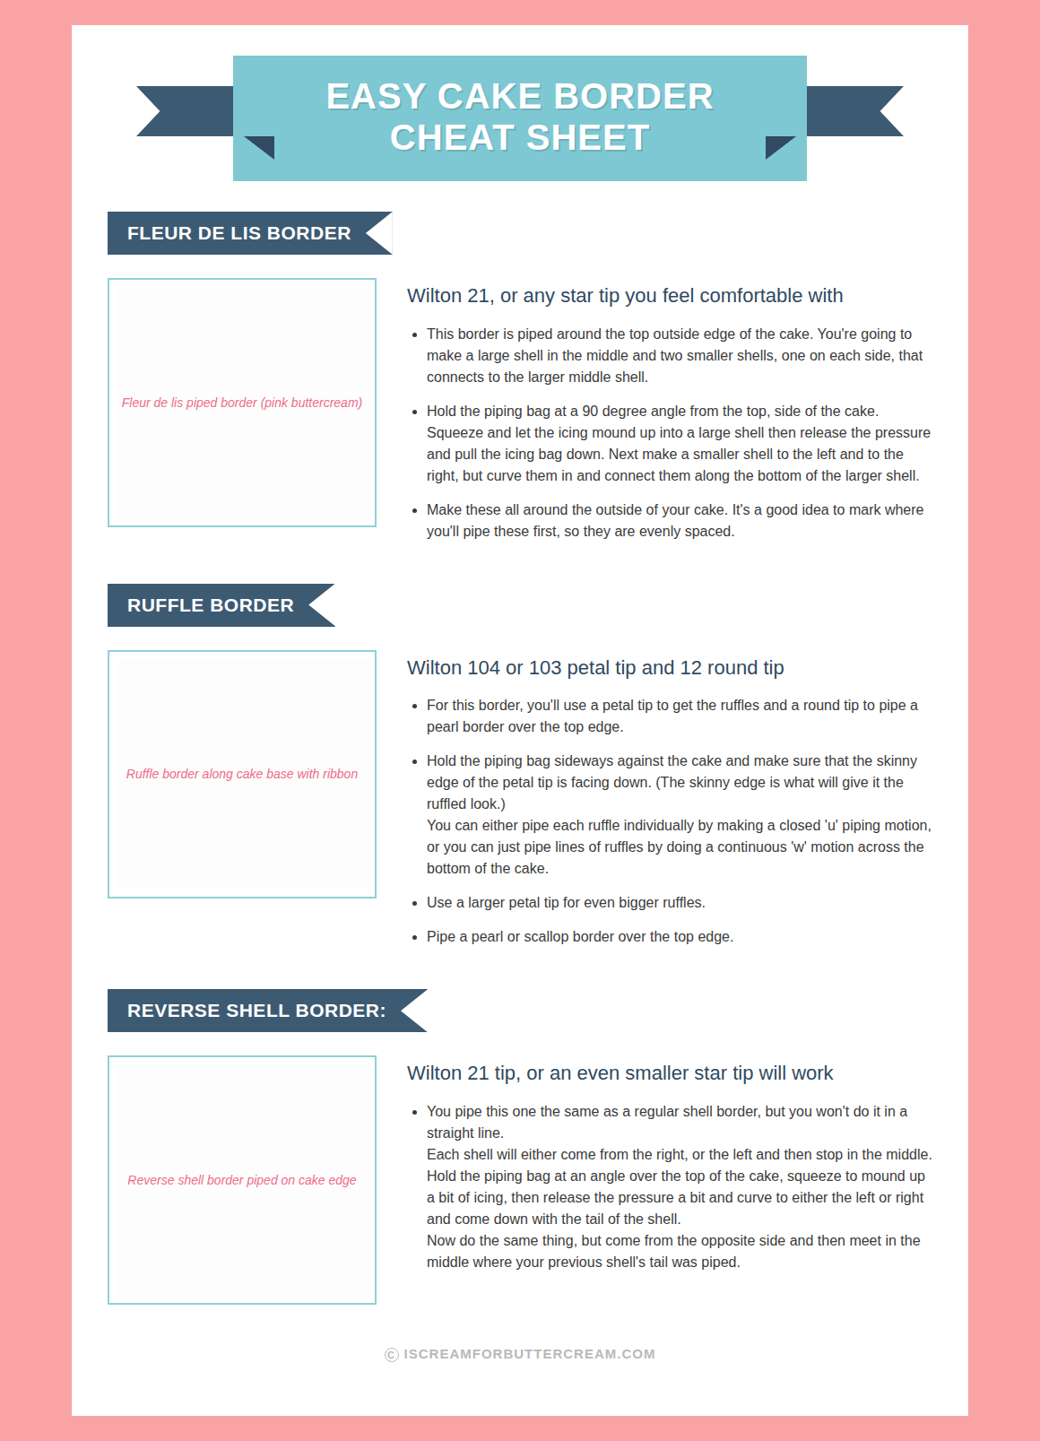Easy Cake Border
Cheat Sheet
Fleur de Lis Border
Fleur de lis piped border (pink buttercream)
Wilton 21, or any star tip you feel comfortable with
This border is piped around the top outside edge of the cake. You're going to make a large shell in the middle and two smaller shells, one on each side, that connects to the larger middle shell.
Hold the piping bag at a 90 degree angle from the top, side of the cake. Squeeze and let the icing mound up into a large shell then release the pressure and pull the icing bag down. Next make a smaller shell to the left and to the right, but curve them in and connect them along the bottom of the larger shell.
Make these all around the outside of your cake. It's a good idea to mark where you'll pipe these first, so they are evenly spaced.
Ruffle Border
Ruffle border along cake base with ribbon
Wilton 104 or 103 petal tip and 12 round tip
For this border, you'll use a petal tip to get the ruffles and a round tip to pipe a pearl border over the top edge.
Hold the piping bag sideways against the cake and make sure that the skinny edge of the petal tip is facing down. (The skinny edge is what will give it the ruffled look.)
You can either pipe each ruffle individually by making a closed 'u' piping motion, or you can just pipe lines of ruffles by doing a continuous 'w' motion across the bottom of the cake.
Use a larger petal tip for even bigger ruffles.
Pipe a pearl or scallop border over the top edge.
Reverse Shell Border:
Reverse shell border piped on cake edge
Wilton 21 tip, or an even smaller star tip will work
You pipe this one the same as a regular shell border, but you won't do it in a straight line.
Each shell will either come from the right, or the left and then stop in the middle.
Hold the piping bag at an angle over the top of the cake, squeeze to mound up a bit of icing, then release the pressure a bit and curve to either the left or right and come down with the tail of the shell.
Now do the same thing, but come from the opposite side and then meet in the middle where your previous shell's tail was piped.
CISCREAMFORBUTTERCREAM.COM